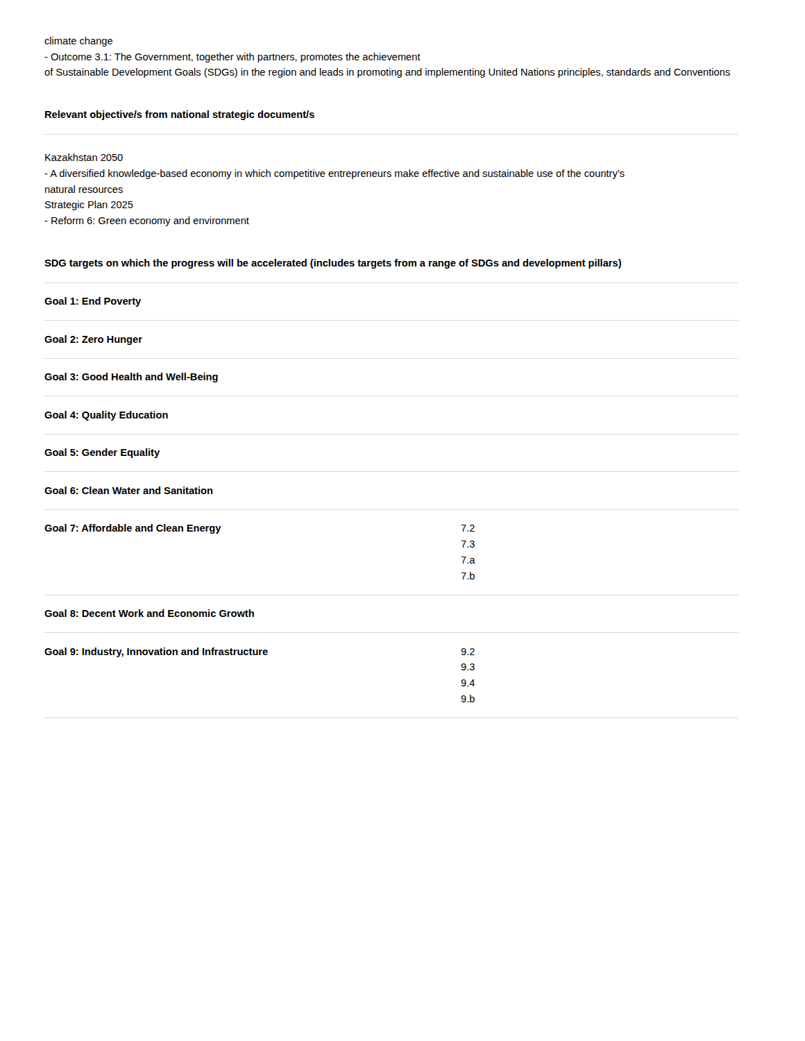climate change
- Outcome 3.1: The Government, together with partners, promotes the achievement
of Sustainable Development Goals (SDGs) in the region and leads in promoting and implementing United Nations principles, standards and Conventions
Relevant objective/s from national strategic document/s
Kazakhstan 2050
- A diversified knowledge-based economy in which competitive entrepreneurs make effective and sustainable use of the country’s
natural resources
Strategic Plan 2025
- Reform 6: Green economy and environment
SDG targets on which the progress will be accelerated (includes targets from a range of SDGs and development pillars)
| Goal 1: End Poverty | |
| Goal 2: Zero Hunger | |
| Goal 3: Good Health and Well-Being | |
| Goal 4: Quality Education | |
| Goal 5: Gender Equality | |
| Goal 6: Clean Water and Sanitation | |
| Goal 7: Affordable and Clean Energy | 7.2 7.3 7.a 7.b |
| Goal 8: Decent Work and Economic Growth | |
| Goal 9: Industry, Innovation and Infrastructure | 9.2 9.3 9.4 9.b |